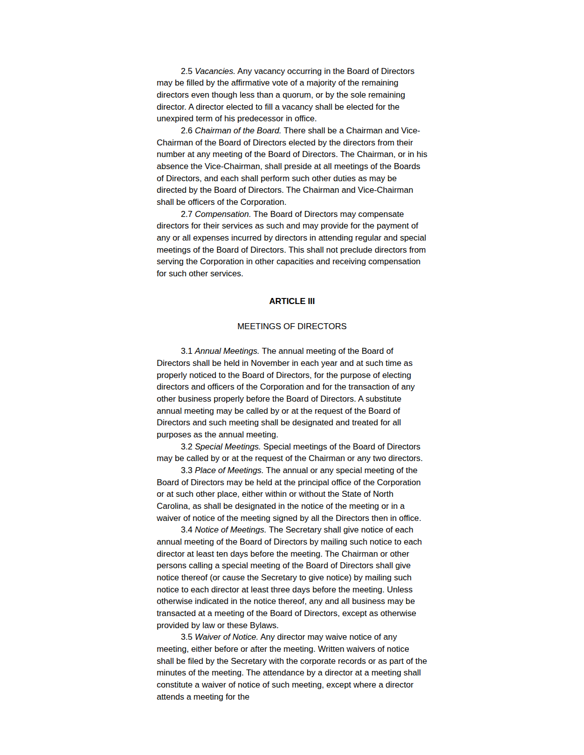2.5 Vacancies. Any vacancy occurring in the Board of Directors may be filled by the affirmative vote of a majority of the remaining directors even though less than a quorum, or by the sole remaining director. A director elected to fill a vacancy shall be elected for the unexpired term of his predecessor in office.
2.6 Chairman of the Board. There shall be a Chairman and Vice-Chairman of the Board of Directors elected by the directors from their number at any meeting of the Board of Directors. The Chairman, or in his absence the Vice-Chairman, shall preside at all meetings of the Boards of Directors, and each shall perform such other duties as may be directed by the Board of Directors. The Chairman and Vice-Chairman shall be officers of the Corporation.
2.7 Compensation. The Board of Directors may compensate directors for their services as such and may provide for the payment of any or all expenses incurred by directors in attending regular and special meetings of the Board of Directors. This shall not preclude directors from serving the Corporation in other capacities and receiving compensation for such other services.
ARTICLE III
MEETINGS OF DIRECTORS
3.1 Annual Meetings. The annual meeting of the Board of Directors shall be held in November in each year and at such time as properly noticed to the Board of Directors, for the purpose of electing directors and officers of the Corporation and for the transaction of any other business properly before the Board of Directors. A substitute annual meeting may be called by or at the request of the Board of Directors and such meeting shall be designated and treated for all purposes as the annual meeting.
3.2 Special Meetings. Special meetings of the Board of Directors may be called by or at the request of the Chairman or any two directors.
3.3 Place of Meetings. The annual or any special meeting of the Board of Directors may be held at the principal office of the Corporation or at such other place, either within or without the State of North Carolina, as shall be designated in the notice of the meeting or in a waiver of notice of the meeting signed by all the Directors then in office.
3.4 Notice of Meetings. The Secretary shall give notice of each annual meeting of the Board of Directors by mailing such notice to each director at least ten days before the meeting. The Chairman or other persons calling a special meeting of the Board of Directors shall give notice thereof (or cause the Secretary to give notice) by mailing such notice to each director at least three days before the meeting. Unless otherwise indicated in the notice thereof, any and all business may be transacted at a meeting of the Board of Directors, except as otherwise provided by law or these Bylaws.
3.5 Waiver of Notice. Any director may waive notice of any meeting, either before or after the meeting. Written waivers of notice shall be filed by the Secretary with the corporate records or as part of the minutes of the meeting. The attendance by a director at a meeting shall constitute a waiver of notice of such meeting, except where a director attends a meeting for the